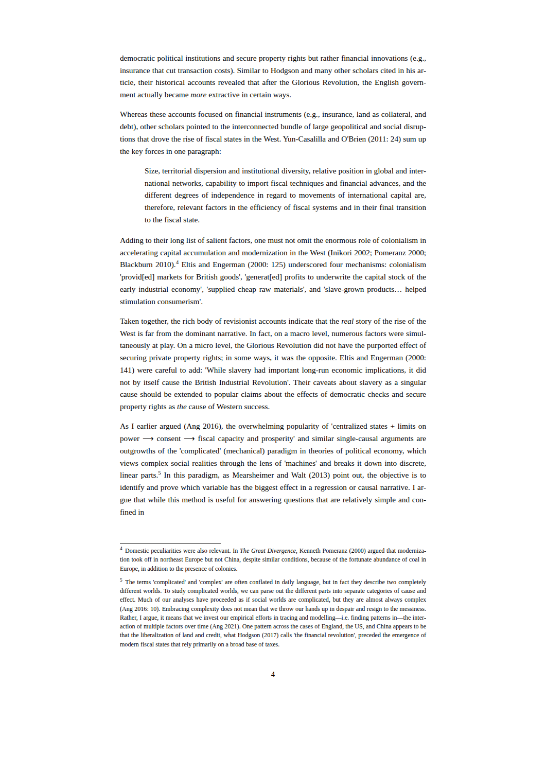democratic political institutions and secure property rights but rather financial innovations (e.g., insurance that cut transaction costs). Similar to Hodgson and many other scholars cited in his article, their historical accounts revealed that after the Glorious Revolution, the English government actually became more extractive in certain ways.
Whereas these accounts focused on financial instruments (e.g., insurance, land as collateral, and debt), other scholars pointed to the interconnected bundle of large geopolitical and social disruptions that drove the rise of fiscal states in the West. Yun-Casalilla and O'Brien (2011: 24) sum up the key forces in one paragraph:
Size, territorial dispersion and institutional diversity, relative position in global and international networks, capability to import fiscal techniques and financial advances, and the different degrees of independence in regard to movements of international capital are, therefore, relevant factors in the efficiency of fiscal systems and in their final transition to the fiscal state.
Adding to their long list of salient factors, one must not omit the enormous role of colonialism in accelerating capital accumulation and modernization in the West (Inikori 2002; Pomeranz 2000; Blackburn 2010).4 Eltis and Engerman (2000: 125) underscored four mechanisms: colonialism 'provid[ed] markets for British goods', 'generat[ed] profits to underwrite the capital stock of the early industrial economy', 'supplied cheap raw materials', and 'slave-grown products… helped stimulation consumerism'.
Taken together, the rich body of revisionist accounts indicate that the real story of the rise of the West is far from the dominant narrative. In fact, on a macro level, numerous factors were simultaneously at play. On a micro level, the Glorious Revolution did not have the purported effect of securing private property rights; in some ways, it was the opposite. Eltis and Engerman (2000: 141) were careful to add: 'While slavery had important long-run economic implications, it did not by itself cause the British Industrial Revolution'. Their caveats about slavery as a singular cause should be extended to popular claims about the effects of democratic checks and secure property rights as the cause of Western success.
As I earlier argued (Ang 2016), the overwhelming popularity of 'centralized states + limits on power ⟶ consent ⟶ fiscal capacity and prosperity' and similar single-causal arguments are outgrowths of the 'complicated' (mechanical) paradigm in theories of political economy, which views complex social realities through the lens of 'machines' and breaks it down into discrete, linear parts.5 In this paradigm, as Mearsheimer and Walt (2013) point out, the objective is to identify and prove which variable has the biggest effect in a regression or causal narrative. I argue that while this method is useful for answering questions that are relatively simple and confined in
4 Domestic peculiarities were also relevant. In The Great Divergence, Kenneth Pomeranz (2000) argued that modernization took off in northeast Europe but not China, despite similar conditions, because of the fortunate abundance of coal in Europe, in addition to the presence of colonies.
5 The terms 'complicated' and 'complex' are often conflated in daily language, but in fact they describe two completely different worlds. To study complicated worlds, we can parse out the different parts into separate categories of cause and effect. Much of our analyses have proceeded as if social worlds are complicated, but they are almost always complex (Ang 2016: 10). Embracing complexity does not mean that we throw our hands up in despair and resign to the messiness. Rather, I argue, it means that we invest our empirical efforts in tracing and modelling—i.e. finding patterns in—the interaction of multiple factors over time (Ang 2021). One pattern across the cases of England, the US, and China appears to be that the liberalization of land and credit, what Hodgson (2017) calls 'the financial revolution', preceded the emergence of modern fiscal states that rely primarily on a broad base of taxes.
4